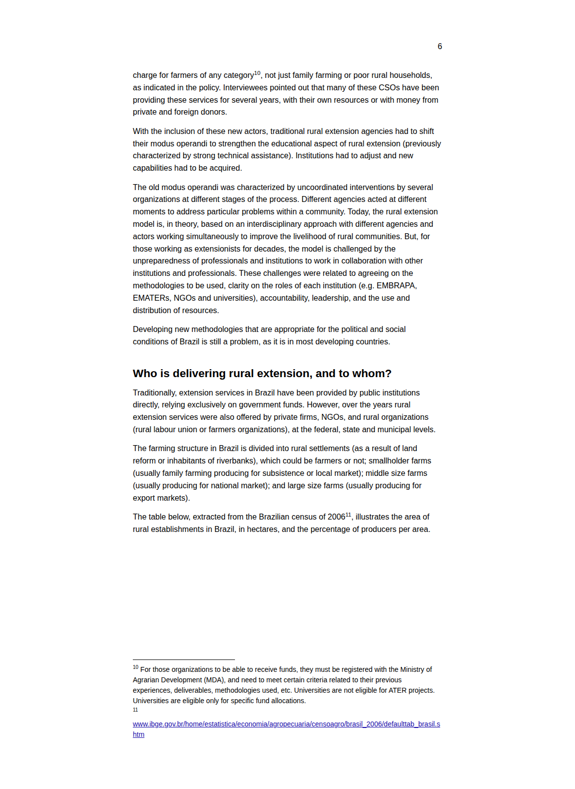6
charge for farmers of any category10, not just family farming or poor rural households, as indicated in the policy. Interviewees pointed out that many of these CSOs have been providing these services for several years, with their own resources or with money from private and foreign donors.
With the inclusion of these new actors, traditional rural extension agencies had to shift their modus operandi to strengthen the educational aspect of rural extension (previously characterized by strong technical assistance). Institutions had to adjust and new capabilities had to be acquired.
The old modus operandi was characterized by uncoordinated interventions by several organizations at different stages of the process. Different agencies acted at different moments to address particular problems within a community. Today, the rural extension model is, in theory, based on an interdisciplinary approach with different agencies and actors working simultaneously to improve the livelihood of rural communities. But, for those working as extensionists for decades, the model is challenged by the unpreparedness of professionals and institutions to work in collaboration with other institutions and professionals. These challenges were related to agreeing on the methodologies to be used, clarity on the roles of each institution (e.g. EMBRAPA, EMATERs, NGOs and universities), accountability, leadership, and the use and distribution of resources.
Developing new methodologies that are appropriate for the political and social conditions of Brazil is still a problem, as it is in most developing countries.
Who is delivering rural extension, and to whom?
Traditionally, extension services in Brazil have been provided by public institutions directly, relying exclusively on government funds. However, over the years rural extension services were also offered by private firms, NGOs, and rural organizations (rural labour union or farmers organizations), at the federal, state and municipal levels.
The farming structure in Brazil is divided into rural settlements (as a result of land reform or inhabitants of riverbanks), which could be farmers or not; smallholder farms (usually family farming producing for subsistence or local market); middle size farms (usually producing for national market); and large size farms (usually producing for export markets).
The table below, extracted from the Brazilian census of 200611, illustrates the area of rural establishments in Brazil, in hectares, and the percentage of producers per area.
10 For those organizations to be able to receive funds, they must be registered with the Ministry of Agrarian Development (MDA), and need to meet certain criteria related to their previous experiences, deliverables, methodologies used, etc. Universities are not eligible for ATER projects. Universities are eligible only for specific fund allocations.
11
www.ibge.gov.br/home/estatistica/economia/agropecuaria/censoagro/brasil_2006/defaulttab_brasil.shtm